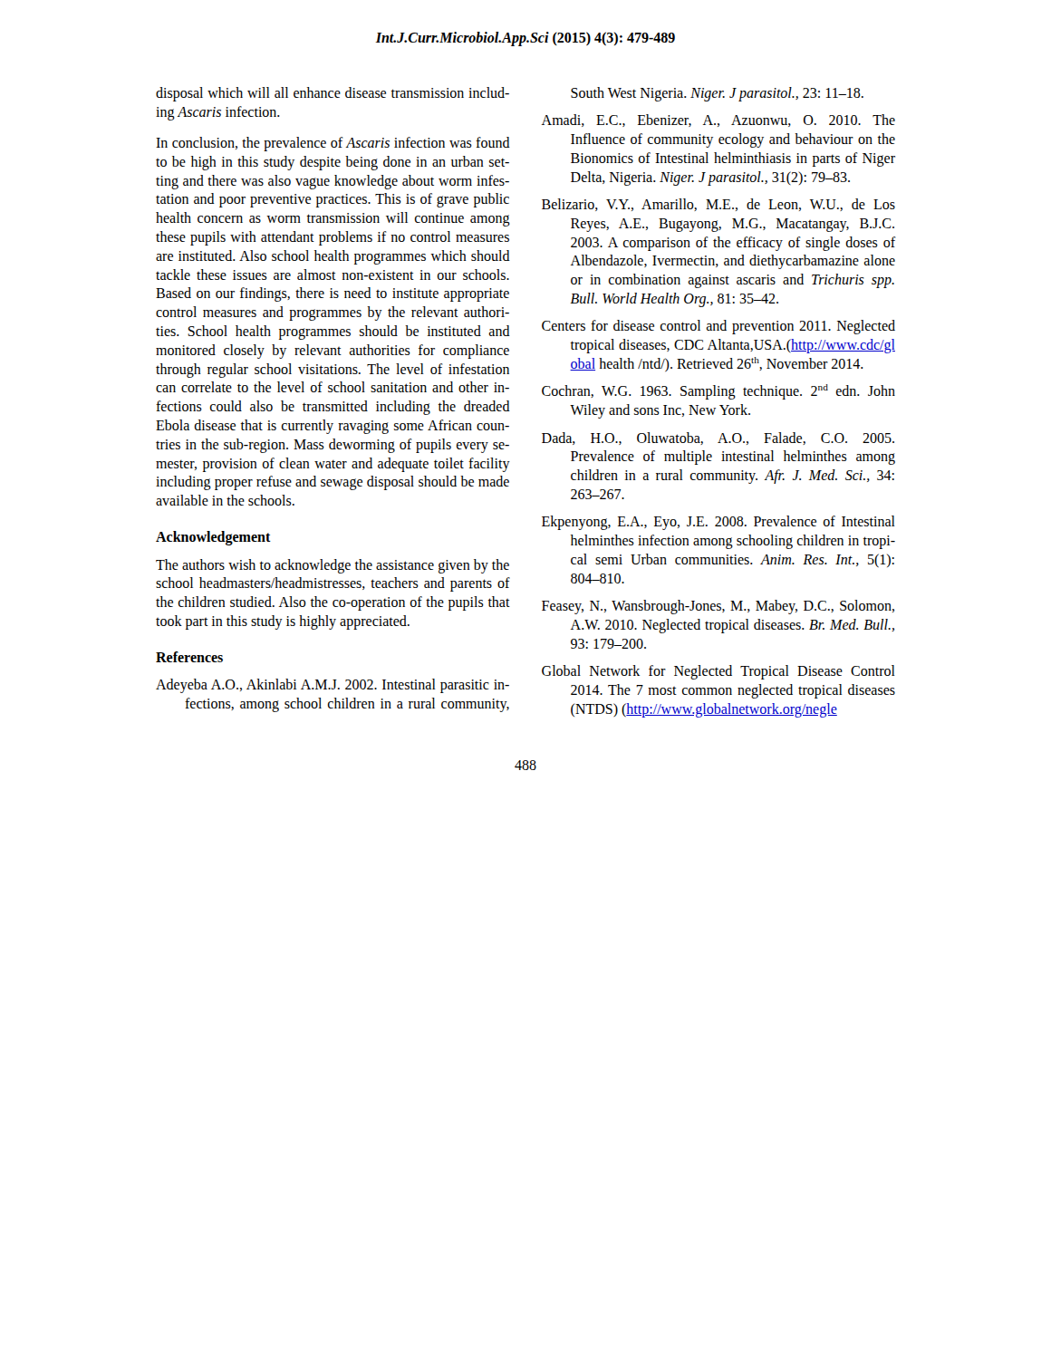Int.J.Curr.Microbiol.App.Sci (2015) 4(3): 479-489
disposal which will all enhance disease transmission including Ascaris infection.
In conclusion, the prevalence of Ascaris infection was found to be high in this study despite being done in an urban setting and there was also vague knowledge about worm infestation and poor preventive practices. This is of grave public health concern as worm transmission will continue among these pupils with attendant problems if no control measures are instituted. Also school health programmes which should tackle these issues are almost non-existent in our schools. Based on our findings, there is need to institute appropriate control measures and programmes by the relevant authorities. School health programmes should be instituted and monitored closely by relevant authorities for compliance through regular school visitations. The level of infestation can correlate to the level of school sanitation and other infections could also be transmitted including the dreaded Ebola disease that is currently ravaging some African countries in the sub-region. Mass deworming of pupils every semester, provision of clean water and adequate toilet facility including proper refuse and sewage disposal should be made available in the schools.
Acknowledgement
The authors wish to acknowledge the assistance given by the school headmasters/headmistresses, teachers and parents of the children studied. Also the co-operation of the pupils that took part in this study is highly appreciated.
References
Adeyeba A.O., Akinlabi A.M.J. 2002. Intestinal parasitic infections, among school children in a rural community, South West Nigeria. Niger. J parasitol., 23: 11–18.
Amadi, E.C., Ebenizer, A., Azuonwu, O. 2010. The Influence of community ecology and behaviour on the Bionomics of Intestinal helminthiasis in parts of Niger Delta, Nigeria. Niger. J parasitol., 31(2): 79–83.
Belizario, V.Y., Amarillo, M.E., de Leon, W.U., de Los Reyes, A.E., Bugayong, M.G., Macatangay, B.J.C. 2003. A comparison of the efficacy of single doses of Albendazole, Ivermectin, and diethycarbamazine alone or in combination against ascaris and Trichuris spp. Bull. World Health Org., 81: 35–42.
Centers for disease control and prevention 2011. Neglected tropical diseases, CDC Altanta,USA.(http://www.cdc/global health /ntd/). Retrieved 26th, November 2014.
Cochran, W.G. 1963. Sampling technique. 2nd edn. John Wiley and sons Inc, New York.
Dada, H.O., Oluwatoba, A.O., Falade, C.O. 2005. Prevalence of multiple intestinal helminthes among children in a rural community. Afr. J. Med. Sci., 34: 263–267.
Ekpenyong, E.A., Eyo, J.E. 2008. Prevalence of Intestinal helminthes infection among schooling children in tropical semi Urban communities. Anim. Res. Int., 5(1): 804–810.
Feasey, N., Wansbrough-Jones, M., Mabey, D.C., Solomon, A.W. 2010. Neglected tropical diseases. Br. Med. Bull., 93: 179–200.
Global Network for Neglected Tropical Disease Control 2014. The 7 most common neglected tropical diseases (NTDS) (http://www.globalnetwork.org/negle
488